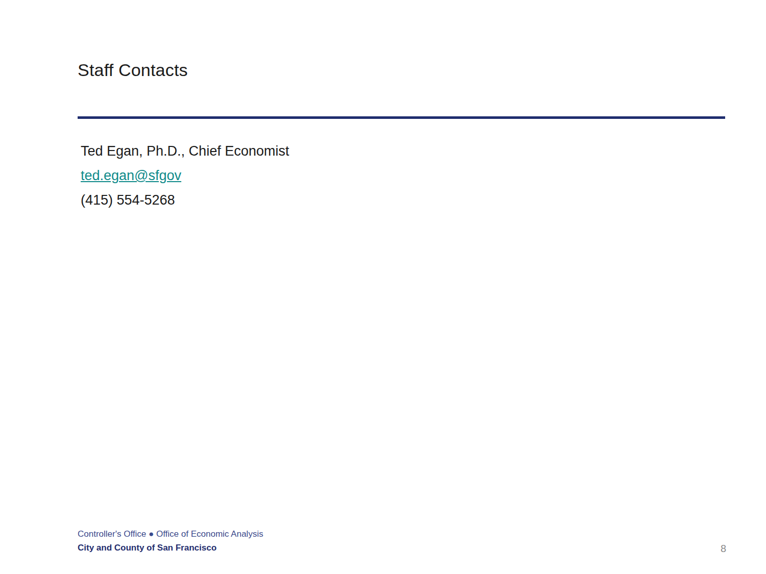Staff Contacts
Ted Egan, Ph.D., Chief Economist
ted.egan@sfgov
(415) 554-5268
Controller's Office ● Office of Economic Analysis
City and County of San Francisco
8